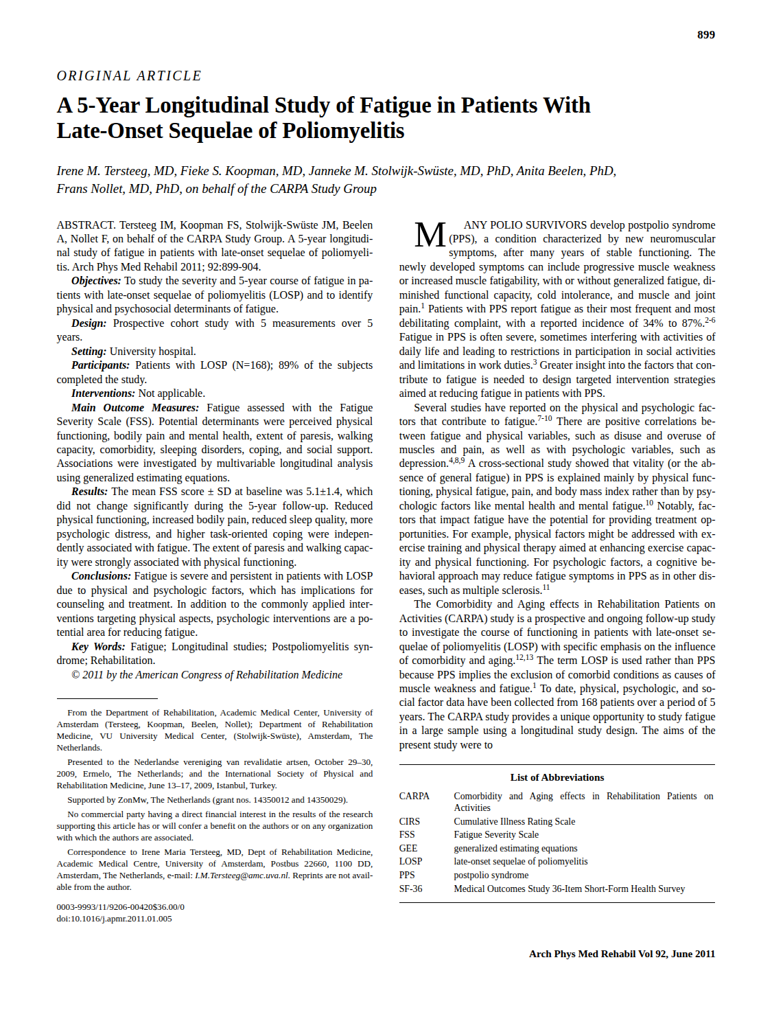899
ORIGINAL ARTICLE
A 5-Year Longitudinal Study of Fatigue in Patients With
Late-Onset Sequelae of Poliomyelitis
Irene M. Tersteeg, MD, Fieke S. Koopman, MD, Janneke M. Stolwijk-Swüste, MD, PhD, Anita Beelen, PhD,
Frans Nollet, MD, PhD, on behalf of the CARPA Study Group
ABSTRACT. Tersteeg IM, Koopman FS, Stolwijk-Swüste JM, Beelen A, Nollet F, on behalf of the CARPA Study Group. A 5-year longitudinal study of fatigue in patients with late-onset sequelae of poliomyelitis. Arch Phys Med Rehabil 2011; 92:899-904.
Objectives: To study the severity and 5-year course of fatigue in patients with late-onset sequelae of poliomyelitis (LOSP) and to identify physical and psychosocial determinants of fatigue.
Design: Prospective cohort study with 5 measurements over 5 years.
Setting: University hospital.
Participants: Patients with LOSP (N=168); 89% of the subjects completed the study.
Interventions: Not applicable.
Main Outcome Measures: Fatigue assessed with the Fatigue Severity Scale (FSS). Potential determinants were perceived physical functioning, bodily pain and mental health, extent of paresis, walking capacity, comorbidity, sleeping disorders, coping, and social support. Associations were investigated by multivariable longitudinal analysis using generalized estimating equations.
Results: The mean FSS score ± SD at baseline was 5.1±1.4, which did not change significantly during the 5-year follow-up. Reduced physical functioning, increased bodily pain, reduced sleep quality, more psychologic distress, and higher task-oriented coping were independently associated with fatigue. The extent of paresis and walking capacity were strongly associated with physical functioning.
Conclusions: Fatigue is severe and persistent in patients with LOSP due to physical and psychologic factors, which has implications for counseling and treatment. In addition to the commonly applied interventions targeting physical aspects, psychologic interventions are a potential area for reducing fatigue.
Key Words: Fatigue; Longitudinal studies; Postpoliomyelitis syndrome; Rehabilitation.
© 2011 by the American Congress of Rehabilitation Medicine
From the Department of Rehabilitation, Academic Medical Center, University of Amsterdam (Tersteeg, Koopman, Beelen, Nollet); Department of Rehabilitation Medicine, VU University Medical Center, (Stolwijk-Swüste), Amsterdam, The Netherlands.
Presented to the Nederlandse vereniging van revalidatie artsen, October 29–30, 2009, Ermelo, The Netherlands; and the International Society of Physical and Rehabilitation Medicine, June 13–17, 2009, Istanbul, Turkey.
Supported by ZonMw, The Netherlands (grant nos. 14350012 and 14350029).
No commercial party having a direct financial interest in the results of the research supporting this article has or will confer a benefit on the authors or on any organization with which the authors are associated.
Correspondence to Irene Maria Tersteeg, MD, Dept of Rehabilitation Medicine, Academic Medical Centre, University of Amsterdam, Postbus 22660, 1100 DD, Amsterdam, The Netherlands, e-mail: I.M.Tersteeg@amc.uva.nl. Reprints are not available from the author.
0003-9993/11/9206-00420$36.00/0
doi:10.1016/j.apmr.2011.01.005
MANY POLIO SURVIVORS develop postpolio syndrome (PPS), a condition characterized by new neuromuscular symptoms, after many years of stable functioning. The newly developed symptoms can include progressive muscle weakness or increased muscle fatigability, with or without generalized fatigue, diminished functional capacity, cold intolerance, and muscle and joint pain.1 Patients with PPS report fatigue as their most frequent and most debilitating complaint, with a reported incidence of 34% to 87%.2-6 Fatigue in PPS is often severe, sometimes interfering with activities of daily life and leading to restrictions in participation in social activities and limitations in work duties.3 Greater insight into the factors that contribute to fatigue is needed to design targeted intervention strategies aimed at reducing fatigue in patients with PPS.
Several studies have reported on the physical and psychologic factors that contribute to fatigue.7-10 There are positive correlations between fatigue and physical variables, such as disuse and overuse of muscles and pain, as well as with psychologic variables, such as depression.4,8,9 A cross-sectional study showed that vitality (or the absence of general fatigue) in PPS is explained mainly by physical functioning, physical fatigue, pain, and body mass index rather than by psychologic factors like mental health and mental fatigue.10 Notably, factors that impact fatigue have the potential for providing treatment opportunities. For example, physical factors might be addressed with exercise training and physical therapy aimed at enhancing exercise capacity and physical functioning. For psychologic factors, a cognitive behavioral approach may reduce fatigue symptoms in PPS as in other diseases, such as multiple sclerosis.11
The Comorbidity and Aging effects in Rehabilitation Patients on Activities (CARPA) study is a prospective and ongoing follow-up study to investigate the course of functioning in patients with late-onset sequelae of poliomyelitis (LOSP) with specific emphasis on the influence of comorbidity and aging.12,13 The term LOSP is used rather than PPS because PPS implies the exclusion of comorbid conditions as causes of muscle weakness and fatigue.1 To date, physical, psychologic, and social factor data have been collected from 168 patients over a period of 5 years. The CARPA study provides a unique opportunity to study fatigue in a large sample using a longitudinal study design. The aims of the present study were to
List of Abbreviations
| CARPA | Comorbidity and Aging effects in Rehabilitation Patients on Activities |
| CIRS | Cumulative Illness Rating Scale |
| FSS | Fatigue Severity Scale |
| GEE | generalized estimating equations |
| LOSP | late-onset sequelae of poliomyelitis |
| PPS | postpolio syndrome |
| SF-36 | Medical Outcomes Study 36-Item Short-Form Health Survey |
Arch Phys Med Rehabil Vol 92, June 2011